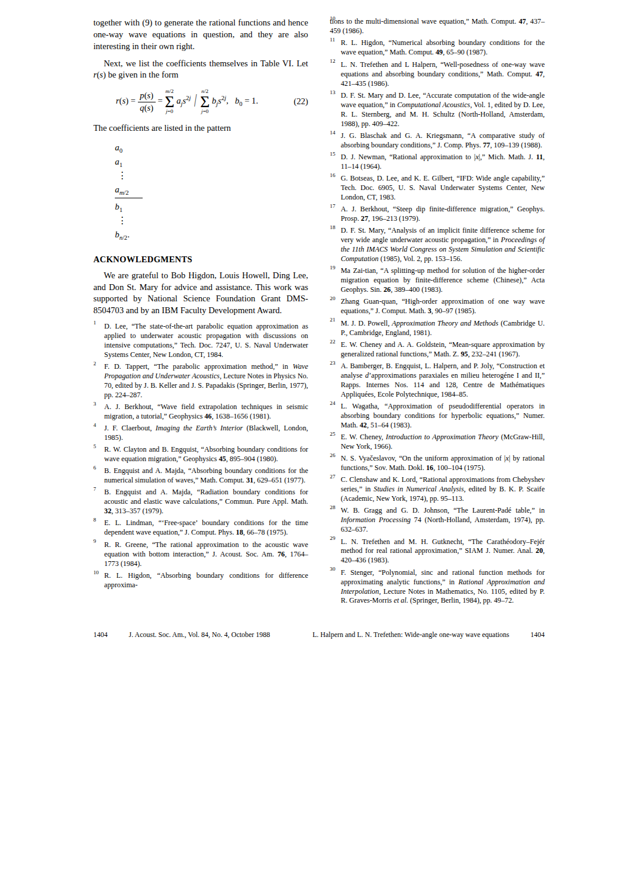together with (9) to generate the rational functions and hence one-way wave equations in question, and they are also interesting in their own right.
Next, we list the coefficients themselves in Table VI. Let r(s) be given in the form
r(s) = p(s) q(s) = m/2 Σj=0 ajs2j / n/2 Σj=0 bjs2j, b0 = 1.
(22)
The coefficients are listed in the pattern
a0
a1
⋮ am/2
b1
⋮ bn/2.
Acknowledgments
We are grateful to Bob Higdon, Louis Howell, Ding Lee, and Don St. Mary for advice and assistance. This work was supported by National Science Foundation Grant DMS-8504703 and by an IBM Faculty Development Award.
D. Lee, “The state-of-the-art parabolic equation approximation as applied to underwater acoustic propagation with discussions on intensive computations,” Tech. Doc. 7247, U. S. Naval Underwater Systems Center, New London, CT, 1984.
F. D. Tappert, “The parabolic approximation method,” in Wave Propagation and Underwater Acoustics, Lecture Notes in Physics No. 70, edited by J. B. Keller and J. S. Papadakis (Springer, Berlin, 1977), pp. 224–287.
A. J. Berkhout, “Wave field extrapolation techniques in seismic migration, a tutorial,” Geophysics 46, 1638–1656 (1981).
J. F. Claerbout, Imaging the Earth’s Interior (Blackwell, London, 1985).
R. W. Clayton and B. Engquist, “Absorbing boundary conditions for wave equation migration,” Geophysics 45, 895–904 (1980).
B. Engquist and A. Majda, “Absorbing boundary conditions for the numerical simulation of waves,” Math. Comput. 31, 629–651 (1977).
B. Engquist and A. Majda, “Radiation boundary conditions for acoustic and elastic wave calculations,” Commun. Pure Appl. Math. 32, 313–357 (1979).
E. L. Lindman, “‘Free-space’ boundary conditions for the time dependent wave equation,” J. Comput. Phys. 18, 66–78 (1975).
R. R. Greene, “The rational approximation to the acoustic wave equation with bottom interaction,” J. Acoust. Soc. Am. 76, 1764–1773 (1984).
R. L. Higdon, “Absorbing boundary conditions for difference approxima-
tions to the multi-dimensional wave equation,” Math. Comput. 47, 437–459 (1986).
R. L. Higdon, “Numerical absorbing boundary conditions for the wave equation,” Math. Comput. 49, 65–90 (1987).
L. N. Trefethen and L Halpern, “Well-posedness of one-way wave equations and absorbing boundary conditions,” Math. Comput. 47, 421–435 (1986).
D. F. St. Mary and D. Lee, “Accurate computation of the wide-angle wave equation,” in Computational Acoustics, Vol. 1, edited by D. Lee, R. L. Sternberg, and M. H. Schultz (North-Holland, Amsterdam, 1988), pp. 409–422.
J. G. Blaschak and G. A. Kriegsmann, “A comparative study of absorbing boundary conditions,” J. Comp. Phys. 77, 109–139 (1988).
D. J. Newman, “Rational approximation to |x|,” Mich. Math. J. 11, 11–14 (1964).
G. Botseas, D. Lee, and K. E. Gilbert, “IFD: Wide angle capability,” Tech. Doc. 6905, U. S. Naval Underwater Systems Center, New London, CT, 1983.
A. J. Berkhout, “Steep dip finite-difference migration,” Geophys. Prosp. 27, 196–213 (1979).
D. F. St. Mary, “Analysis of an implicit finite difference scheme for very wide angle underwater acoustic propagation,” in Proceedings of the 11th IMACS World Congress on System Simulation and Scientific Computation (1985), Vol. 2, pp. 153–156.
Ma Zai-tian, “A splitting-up method for solution of the higher-order migration equation by finite-difference scheme (Chinese),” Acta Geophys. Sin. 26, 389–400 (1983).
Zhang Guan-quan, “High-order approximation of one way wave equations,” J. Comput. Math. 3, 90–97 (1985).
M. J. D. Powell, Approximation Theory and Methods (Cambridge U. P., Cambridge, England, 1981).
E. W. Cheney and A. A. Goldstein, “Mean-square approximation by generalized rational functions,” Math. Z. 95, 232–241 (1967).
A. Bamberger, B. Engquist, L. Halpern, and P. Joly, “Construction et analyse d’approximations paraxiales en milieu heterogéne I and II,” Rapps. Internes Nos. 114 and 128, Centre de Mathématiques Appliquées, Ecole Polytechnique, 1984–85.
L. Wagatha, “Approximation of pseudodifferential operators in absorbing boundary conditions for hyperbolic equations,” Numer. Math. 42, 51–64 (1983).
E. W. Cheney, Introduction to Approximation Theory (McGraw-Hill, New York, 1966).
N. S. Vyačeslavov, “On the uniform approximation of |x| by rational functions,” Sov. Math. Dokl. 16, 100–104 (1975).
C. Clenshaw and K. Lord, “Rational approximations from Chebyshev series,” in Studies in Numerical Analysis, edited by B. K. P. Scaife (Academic, New York, 1974), pp. 95–113.
W. B. Gragg and G. D. Johnson, “The Laurent-Padé table,” in Information Processing 74 (North-Holland, Amsterdam, 1974), pp. 632–637.
L. N. Trefethen and M. H. Gutknecht, “The Carathéodory–Fejér method for real rational approximation,” SIAM J. Numer. Anal. 20, 420–436 (1983).
F. Stenger, “Polynomial, sinc and rational function methods for approximating analytic functions,” in Rational Approximation and Interpolation, Lecture Notes in Mathematics, No. 1105, edited by P. R. Graves-Morris et al. (Springer, Berlin, 1984), pp. 49–72.
1404
J. Acoust. Soc. Am., Vol. 84, No. 4, October 1988
L. Halpern and L. N. Trefethen: Wide-angle one-way wave equations
1404